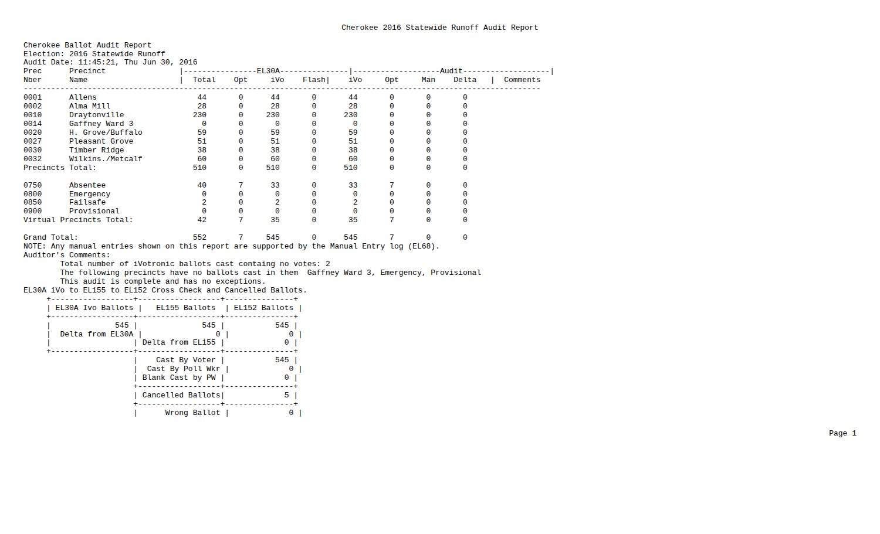Cherokee 2016 Statewide Runoff Audit Report
Cherokee Ballot Audit Report
Election: 2016 Statewide Runoff
Audit Date: 11:45:21, Thu Jun 30, 2016
Prec      Precinct                |----------------EL30A---------------|-------------------Audit-------------------|
Nber      Name                    |  Total    Opt     iVo    Flash|    iVo     Opt     Man    Delta   |  Comments
-----------------------------------------------------------------------------------------------------------------
0001      Allens                      44       0      44       0       44       0       0       0
0002      Alma Mill                   28       0      28       0       28       0       0       0
0010      Draytonville               230       0     230       0      230       0       0       0
0014      Gaffney Ward 3               0       0       0       0        0       0       0       0
0020      H. Grove/Buffalo            59       0      59       0       59       0       0       0
0027      Pleasant Grove              51       0      51       0       51       0       0       0
0030      Timber Ridge                38       0      38       0       38       0       0       0
0032      Wilkins./Metcalf            60       0      60       0       60       0       0       0
Precincts Total:                     510       0     510       0      510       0       0       0

0750      Absentee                    40       7      33       0       33       7       0       0
0800      Emergency                    0       0       0       0        0       0       0       0
0850      Failsafe                     2       0       2       0        2       0       0       0
0900      Provisional                  0       0       0       0        0       0       0       0
Virtual Precincts Total:              42       7      35       0       35       7       0       0

Grand Total:                         552       7     545       0      545       7       0       0
NOTE: Any manual entries shown on this report are supported by the Manual Entry log (EL68).
Auditor's Comments:
        Total number of iVotronic ballots cast containg no votes: 2
        The following precincts have no ballots cast in them  Gaffney Ward 3, Emergency, Provisional
        This audit is complete and has no exceptions.
EL30A iVo to EL155 to EL152 Cross Check and Cancelled Ballots.
     +------------------+------------------+---------------+
     | EL30A Ivo Ballots |   EL155 Ballots  | EL152 Ballots |
     +------------------+------------------+---------------+
     |              545 |              545 |           545 |
     |  Delta from EL30A |                0 |             0 |
     |                  | Delta from EL155 |             0 |
     +------------------+------------------+---------------+
                        |    Cast By Voter |           545 |
                        |  Cast By Poll Wkr |             0 |
                        | Blank Cast by PW |             0 |
                        +------------------+---------------+
                        | Cancelled Ballots|             5 |
                        +------------------+---------------+
                        |      Wrong Ballot |             0 |
Page 1